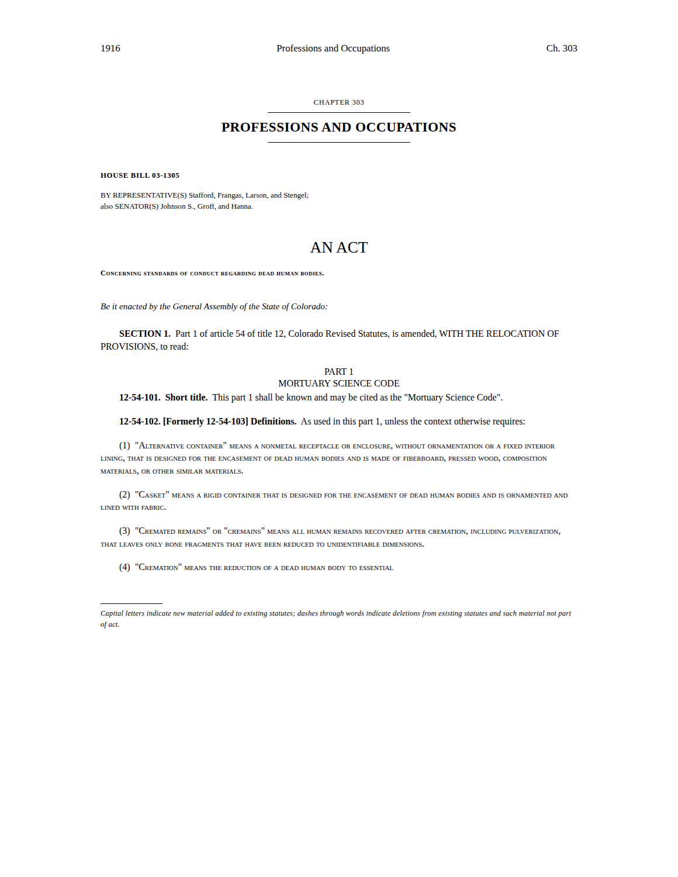1916 Professions and Occupations Ch. 303
CHAPTER 303
PROFESSIONS AND OCCUPATIONS
HOUSE BILL 03-1305
BY REPRESENTATIVE(S) Stafford, Frangas, Larson, and Stengel;
also SENATOR(S) Johnson S., Groff, and Hanna.
AN ACT
Concerning standards of conduct regarding dead human bodies.
Be it enacted by the General Assembly of the State of Colorado:
SECTION 1. Part 1 of article 54 of title 12, Colorado Revised Statutes, is amended, WITH THE RELOCATION OF PROVISIONS, to read:
PART 1 MORTUARY SCIENCE CODE
12-54-101. Short title. This part 1 shall be known and may be cited as the "Mortuary Science Code".
12-54-102. [Formerly 12-54-103] Definitions. As used in this part 1, unless the context otherwise requires:
(1) "Alternative container" means a nonmetal receptacle or enclosure, without ornamentation or a fixed interior lining, that is designed for the encasement of dead human bodies and is made of fiberboard, pressed wood, composition materials, or other similar materials.
(2) "Casket" means a rigid container that is designed for the encasement of dead human bodies and is ornamented and lined with fabric.
(3) "Cremated remains" or "cremains" means all human remains recovered after cremation, including pulverization, that leaves only bone fragments that have been reduced to unidentifiable dimensions.
(4) "Cremation" means the reduction of a dead human body to essential
Capital letters indicate new material added to existing statutes; dashes through words indicate deletions from existing statutes and such material not part of act.